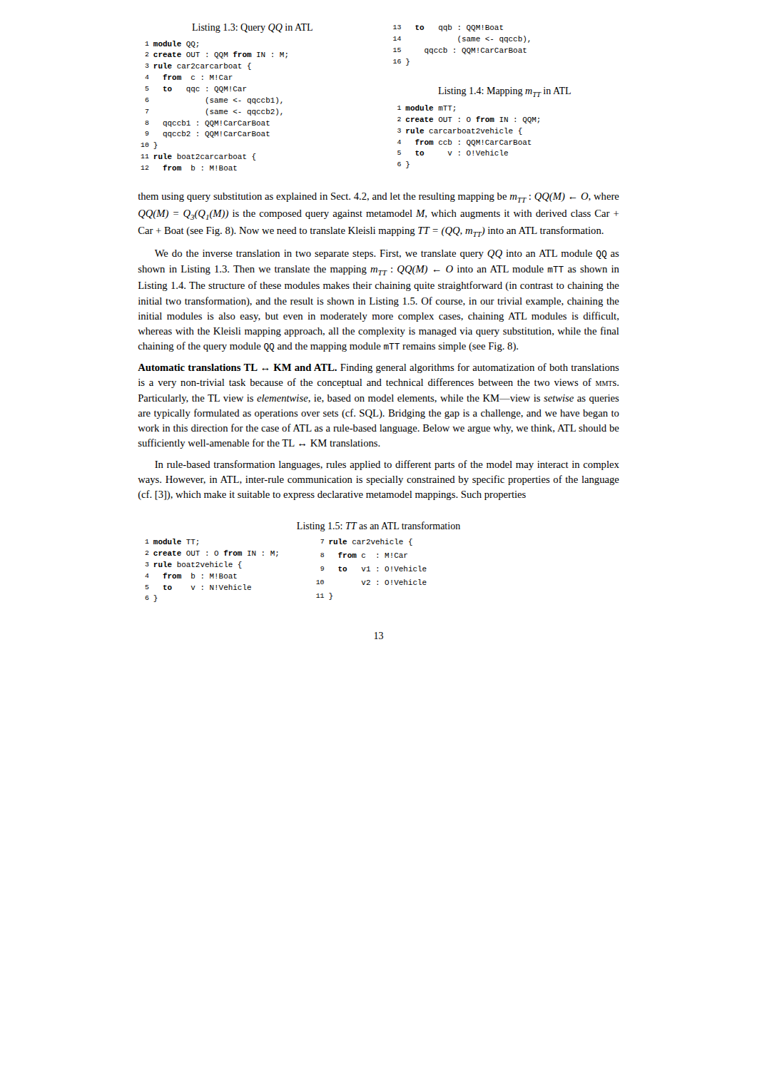Listing 1.3: Query QQ in ATL
1 module QQ;
2 create OUT : QQM from IN : M;
3 rule car2carcarboat {
4 from c : M!Car
5 to qqc : QQM!Car
6 (same <- qqccb1),
7 (same <- qqccb2),
8 qqccb1 : QQM!CarCarBoat
9 qqccb2 : QQM!CarCarBoat
10}
11 rule boat2carcarboat {
12 from b : M!Boat
13 to qqb : QQM!Boat
14 (same <- qqccb),
15 qqccb : QQM!CarCarBoat
16}
Listing 1.4: Mapping mTT in ATL
1 module mTT;
2 create OUT : O from IN : QQM;
3 rule carcarboat2vehicle {
4 from ccb : QQM!CarCarBoat
5 to v : O!Vehicle
6}
them using query substitution as explained in Sect. 4.2, and let the resulting mapping be mTT : QQ(M) ← O, where QQ(M) = Q3(Q1(M)) is the composed query against metamodel M, which augments it with derived class Car + Car + Boat (see Fig. 8). Now we need to translate Kleisli mapping TT = (QQ, mTT) into an ATL transformation.
We do the inverse translation in two separate steps. First, we translate query QQ into an ATL module QQ as shown in Listing 1.3. Then we translate the mapping mTT : QQ(M) ← O into an ATL module mTT as shown in Listing 1.4. The structure of these modules makes their chaining quite straightforward (in contrast to chaining the initial two transformation), and the result is shown in Listing 1.5. Of course, in our trivial example, chaining the initial modules is also easy, but even in moderately more complex cases, chaining ATL modules is difficult, whereas with the Kleisli mapping approach, all the complexity is managed via query substitution, while the final chaining of the query module QQ and the mapping module mTT remains simple (see Fig. 8).
Automatic translations TL ↔ KM and ATL. Finding general algorithms for automatization of both translations is a very non-trivial task because of the conceptual and technical differences between the two views of mmts. Particularly, the TL view is elementwise, ie, based on model elements, while the KM—view is setwise as queries are typically formulated as operations over sets (cf. SQL). Bridging the gap is a challenge, and we have began to work in this direction for the case of ATL as a rule-based language. Below we argue why, we think, ATL should be sufficiently well-amenable for the TL ↔ KM translations.
In rule-based transformation languages, rules applied to different parts of the model may interact in complex ways. However, in ATL, inter-rule communication is specially constrained by specific properties of the language (cf. [3]), which make it suitable to express declarative metamodel mappings. Such properties
Listing 1.5: TT as an ATL transformation
1 module TT;
2 create OUT : O from IN : M;
3 rule boat2vehicle {
4 from b : M!Boat
5 to v : N!Vehicle
6}
7 rule car2vehicle {
8 from c : M!Car
9 to v1 : O!Vehicle
10 v2 : O!Vehicle
11}
13